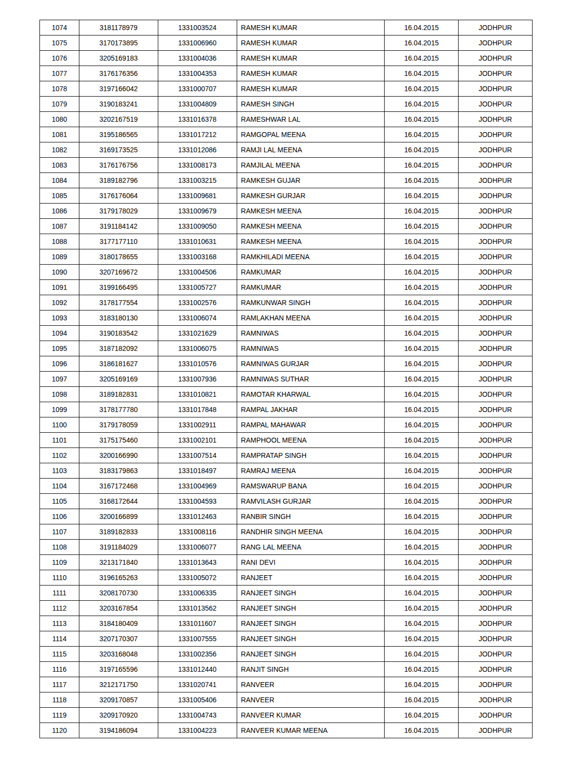| 1074 | 3181178979 | 1331003524 | RAMESH KUMAR | 16.04.2015 | JODHPUR |
| 1075 | 3170173895 | 1331006960 | RAMESH KUMAR | 16.04.2015 | JODHPUR |
| 1076 | 3205169183 | 1331004036 | RAMESH KUMAR | 16.04.2015 | JODHPUR |
| 1077 | 3176176356 | 1331004353 | RAMESH KUMAR | 16.04.2015 | JODHPUR |
| 1078 | 3197166042 | 1331000707 | RAMESH KUMAR | 16.04.2015 | JODHPUR |
| 1079 | 3190183241 | 1331004809 | RAMESH SINGH | 16.04.2015 | JODHPUR |
| 1080 | 3202167519 | 1331016378 | RAMESHWAR LAL | 16.04.2015 | JODHPUR |
| 1081 | 3195186565 | 1331017212 | RAMGOPAL MEENA | 16.04.2015 | JODHPUR |
| 1082 | 3169173525 | 1331012086 | RAMJI LAL MEENA | 16.04.2015 | JODHPUR |
| 1083 | 3176176756 | 1331008173 | RAMJILAL MEENA | 16.04.2015 | JODHPUR |
| 1084 | 3189182796 | 1331003215 | RAMKESH GUJAR | 16.04.2015 | JODHPUR |
| 1085 | 3176176064 | 1331009681 | RAMKESH GURJAR | 16.04.2015 | JODHPUR |
| 1086 | 3179178029 | 1331009679 | RAMKESH MEENA | 16.04.2015 | JODHPUR |
| 1087 | 3191184142 | 1331009050 | RAMKESH MEENA | 16.04.2015 | JODHPUR |
| 1088 | 3177177110 | 1331010631 | RAMKESH MEENA | 16.04.2015 | JODHPUR |
| 1089 | 3180178655 | 1331003168 | RAMKHILADI MEENA | 16.04.2015 | JODHPUR |
| 1090 | 3207169672 | 1331004506 | RAMKUMAR | 16.04.2015 | JODHPUR |
| 1091 | 3199166495 | 1331005727 | RAMKUMAR | 16.04.2015 | JODHPUR |
| 1092 | 3178177554 | 1331002576 | RAMKUNWAR SINGH | 16.04.2015 | JODHPUR |
| 1093 | 3183180130 | 1331006074 | RAMLAKHAN MEENA | 16.04.2015 | JODHPUR |
| 1094 | 3190183542 | 1331021629 | RAMNIWAS | 16.04.2015 | JODHPUR |
| 1095 | 3187182092 | 1331006075 | RAMNIWAS | 16.04.2015 | JODHPUR |
| 1096 | 3186181627 | 1331010576 | RAMNIWAS GURJAR | 16.04.2015 | JODHPUR |
| 1097 | 3205169169 | 1331007936 | RAMNIWAS SUTHAR | 16.04.2015 | JODHPUR |
| 1098 | 3189182831 | 1331010821 | RAMOTAR KHARWAL | 16.04.2015 | JODHPUR |
| 1099 | 3178177780 | 1331017848 | RAMPAL JAKHAR | 16.04.2015 | JODHPUR |
| 1100 | 3179178059 | 1331002911 | RAMPAL MAHAWAR | 16.04.2015 | JODHPUR |
| 1101 | 3175175460 | 1331002101 | RAMPHOOL MEENA | 16.04.2015 | JODHPUR |
| 1102 | 3200166990 | 1331007514 | RAMPRATAP SINGH | 16.04.2015 | JODHPUR |
| 1103 | 3183179863 | 1331018497 | RAMRAJ MEENA | 16.04.2015 | JODHPUR |
| 1104 | 3167172468 | 1331004969 | RAMSWARUP BANA | 16.04.2015 | JODHPUR |
| 1105 | 3168172644 | 1331004593 | RAMVILASH GURJAR | 16.04.2015 | JODHPUR |
| 1106 | 3200166899 | 1331012463 | RANBIR SINGH | 16.04.2015 | JODHPUR |
| 1107 | 3189182833 | 1331008116 | RANDHIR SINGH MEENA | 16.04.2015 | JODHPUR |
| 1108 | 3191184029 | 1331006077 | RANG LAL MEENA | 16.04.2015 | JODHPUR |
| 1109 | 3213171840 | 1331013643 | RANI DEVI | 16.04.2015 | JODHPUR |
| 1110 | 3196165263 | 1331005072 | RANJEET | 16.04.2015 | JODHPUR |
| 1111 | 3208170730 | 1331006335 | RANJEET SINGH | 16.04.2015 | JODHPUR |
| 1112 | 3203167854 | 1331013562 | RANJEET SINGH | 16.04.2015 | JODHPUR |
| 1113 | 3184180409 | 1331011607 | RANJEET SINGH | 16.04.2015 | JODHPUR |
| 1114 | 3207170307 | 1331007555 | RANJEET SINGH | 16.04.2015 | JODHPUR |
| 1115 | 3203168048 | 1331002356 | RANJEET SINGH | 16.04.2015 | JODHPUR |
| 1116 | 3197165596 | 1331012440 | RANJIT SINGH | 16.04.2015 | JODHPUR |
| 1117 | 3212171750 | 1331020741 | RANVEER | 16.04.2015 | JODHPUR |
| 1118 | 3209170857 | 1331005406 | RANVEER | 16.04.2015 | JODHPUR |
| 1119 | 3209170920 | 1331004743 | RANVEER KUMAR | 16.04.2015 | JODHPUR |
| 1120 | 3194186094 | 1331004223 | RANVEER KUMAR MEENA | 16.04.2015 | JODHPUR |